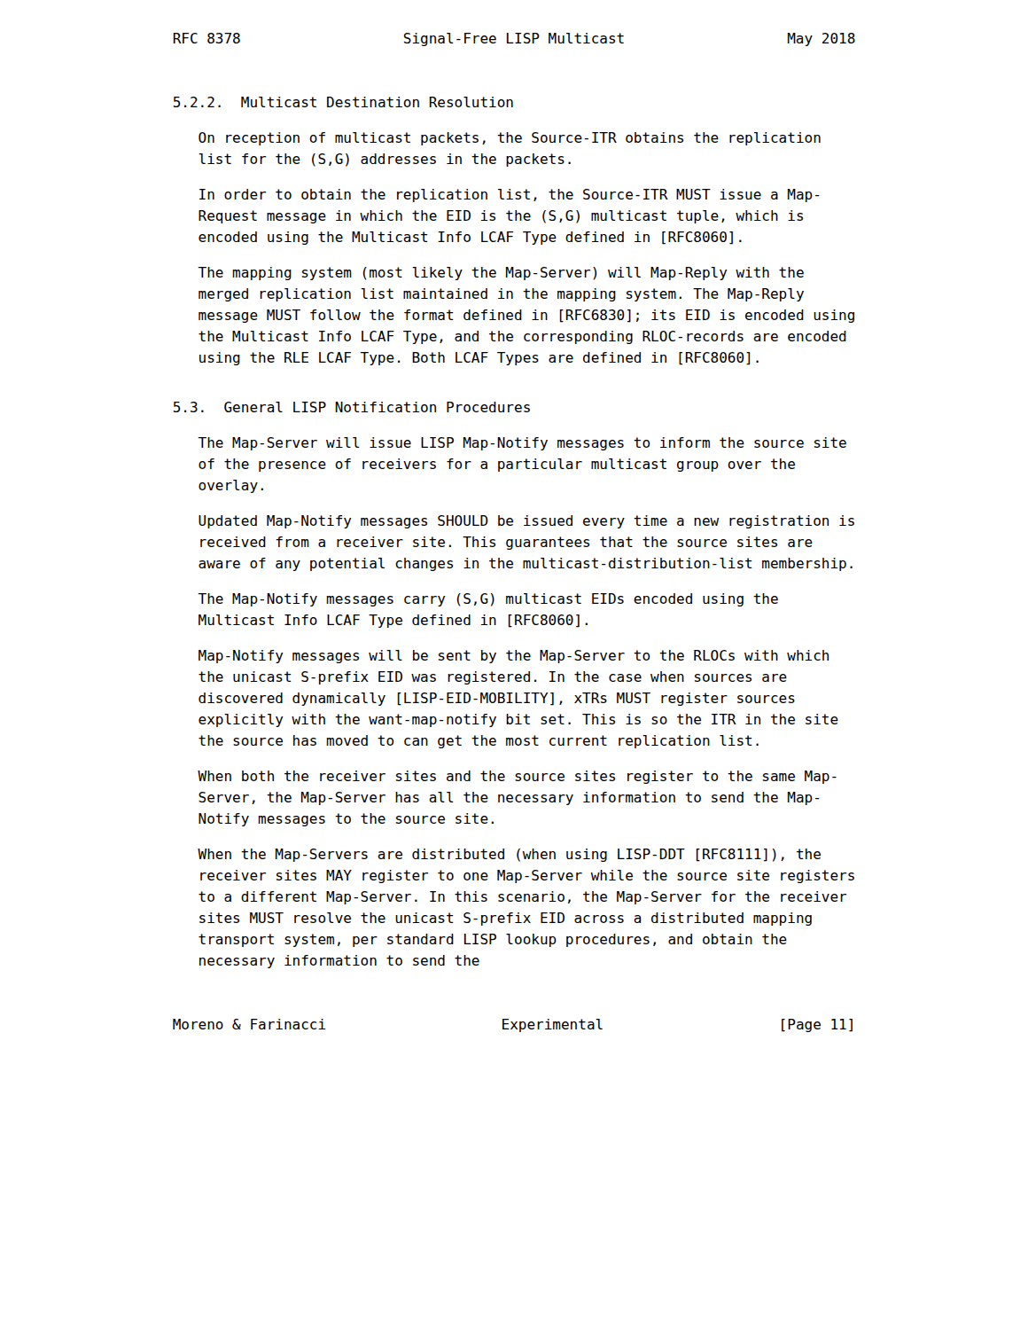RFC 8378 Signal-Free LISP Multicast May 2018
5.2.2. Multicast Destination Resolution
On reception of multicast packets, the Source-ITR obtains the replication list for the (S,G) addresses in the packets.
In order to obtain the replication list, the Source-ITR MUST issue a Map-Request message in which the EID is the (S,G) multicast tuple, which is encoded using the Multicast Info LCAF Type defined in [RFC8060].
The mapping system (most likely the Map-Server) will Map-Reply with the merged replication list maintained in the mapping system. The Map-Reply message MUST follow the format defined in [RFC6830]; its EID is encoded using the Multicast Info LCAF Type, and the corresponding RLOC-records are encoded using the RLE LCAF Type. Both LCAF Types are defined in [RFC8060].
5.3. General LISP Notification Procedures
The Map-Server will issue LISP Map-Notify messages to inform the source site of the presence of receivers for a particular multicast group over the overlay.
Updated Map-Notify messages SHOULD be issued every time a new registration is received from a receiver site. This guarantees that the source sites are aware of any potential changes in the multicast-distribution-list membership.
The Map-Notify messages carry (S,G) multicast EIDs encoded using the Multicast Info LCAF Type defined in [RFC8060].
Map-Notify messages will be sent by the Map-Server to the RLOCs with which the unicast S-prefix EID was registered. In the case when sources are discovered dynamically [LISP-EID-MOBILITY], xTRs MUST register sources explicitly with the want-map-notify bit set. This is so the ITR in the site the source has moved to can get the most current replication list.
When both the receiver sites and the source sites register to the same Map-Server, the Map-Server has all the necessary information to send the Map-Notify messages to the source site.
When the Map-Servers are distributed (when using LISP-DDT [RFC8111]), the receiver sites MAY register to one Map-Server while the source site registers to a different Map-Server. In this scenario, the Map-Server for the receiver sites MUST resolve the unicast S-prefix EID across a distributed mapping transport system, per standard LISP lookup procedures, and obtain the necessary information to send the
Moreno & Farinacci Experimental [Page 11]